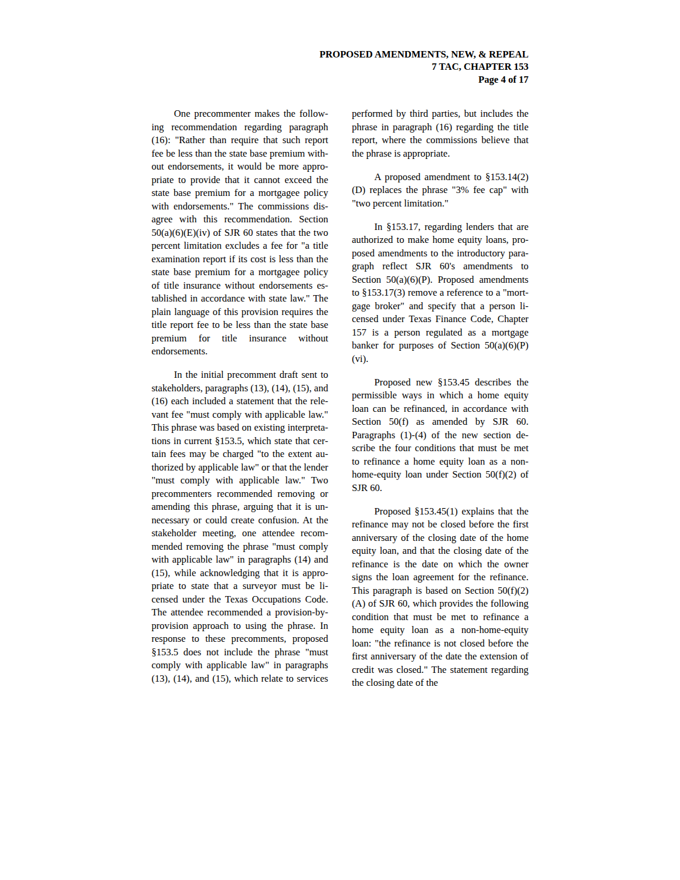PROPOSED AMENDMENTS, NEW, & REPEAL 7 TAC, CHAPTER 153 Page 4 of 17
One precommenter makes the following recommendation regarding paragraph (16): "Rather than require that such report fee be less than the state base premium without endorsements, it would be more appropriate to provide that it cannot exceed the state base premium for a mortgagee policy with endorsements." The commissions disagree with this recommendation. Section 50(a)(6)(E)(iv) of SJR 60 states that the two percent limitation excludes a fee for "a title examination report if its cost is less than the state base premium for a mortgagee policy of title insurance without endorsements established in accordance with state law." The plain language of this provision requires the title report fee to be less than the state base premium for title insurance without endorsements.
In the initial precomment draft sent to stakeholders, paragraphs (13), (14), (15), and (16) each included a statement that the relevant fee "must comply with applicable law." This phrase was based on existing interpretations in current §153.5, which state that certain fees may be charged "to the extent authorized by applicable law" or that the lender "must comply with applicable law." Two precommenters recommended removing or amending this phrase, arguing that it is unnecessary or could create confusion. At the stakeholder meeting, one attendee recommended removing the phrase "must comply with applicable law" in paragraphs (14) and (15), while acknowledging that it is appropriate to state that a surveyor must be licensed under the Texas Occupations Code. The attendee recommended a provision-by-provision approach to using the phrase. In response to these precomments, proposed §153.5 does not include the phrase "must comply with applicable law" in paragraphs (13), (14), and (15), which relate to services performed by third parties, but includes the phrase in paragraph (16) regarding the title report, where the commissions believe that the phrase is appropriate.
A proposed amendment to §153.14(2)(D) replaces the phrase "3% fee cap" with "two percent limitation."
In §153.17, regarding lenders that are authorized to make home equity loans, proposed amendments to the introductory paragraph reflect SJR 60's amendments to Section 50(a)(6)(P). Proposed amendments to §153.17(3) remove a reference to a "mortgage broker" and specify that a person licensed under Texas Finance Code, Chapter 157 is a person regulated as a mortgage banker for purposes of Section 50(a)(6)(P)(vi).
Proposed new §153.45 describes the permissible ways in which a home equity loan can be refinanced, in accordance with Section 50(f) as amended by SJR 60. Paragraphs (1)-(4) of the new section describe the four conditions that must be met to refinance a home equity loan as a non-home-equity loan under Section 50(f)(2) of SJR 60.
Proposed §153.45(1) explains that the refinance may not be closed before the first anniversary of the closing date of the home equity loan, and that the closing date of the refinance is the date on which the owner signs the loan agreement for the refinance. This paragraph is based on Section 50(f)(2)(A) of SJR 60, which provides the following condition that must be met to refinance a home equity loan as a non-home-equity loan: "the refinance is not closed before the first anniversary of the date the extension of credit was closed." The statement regarding the closing date of the